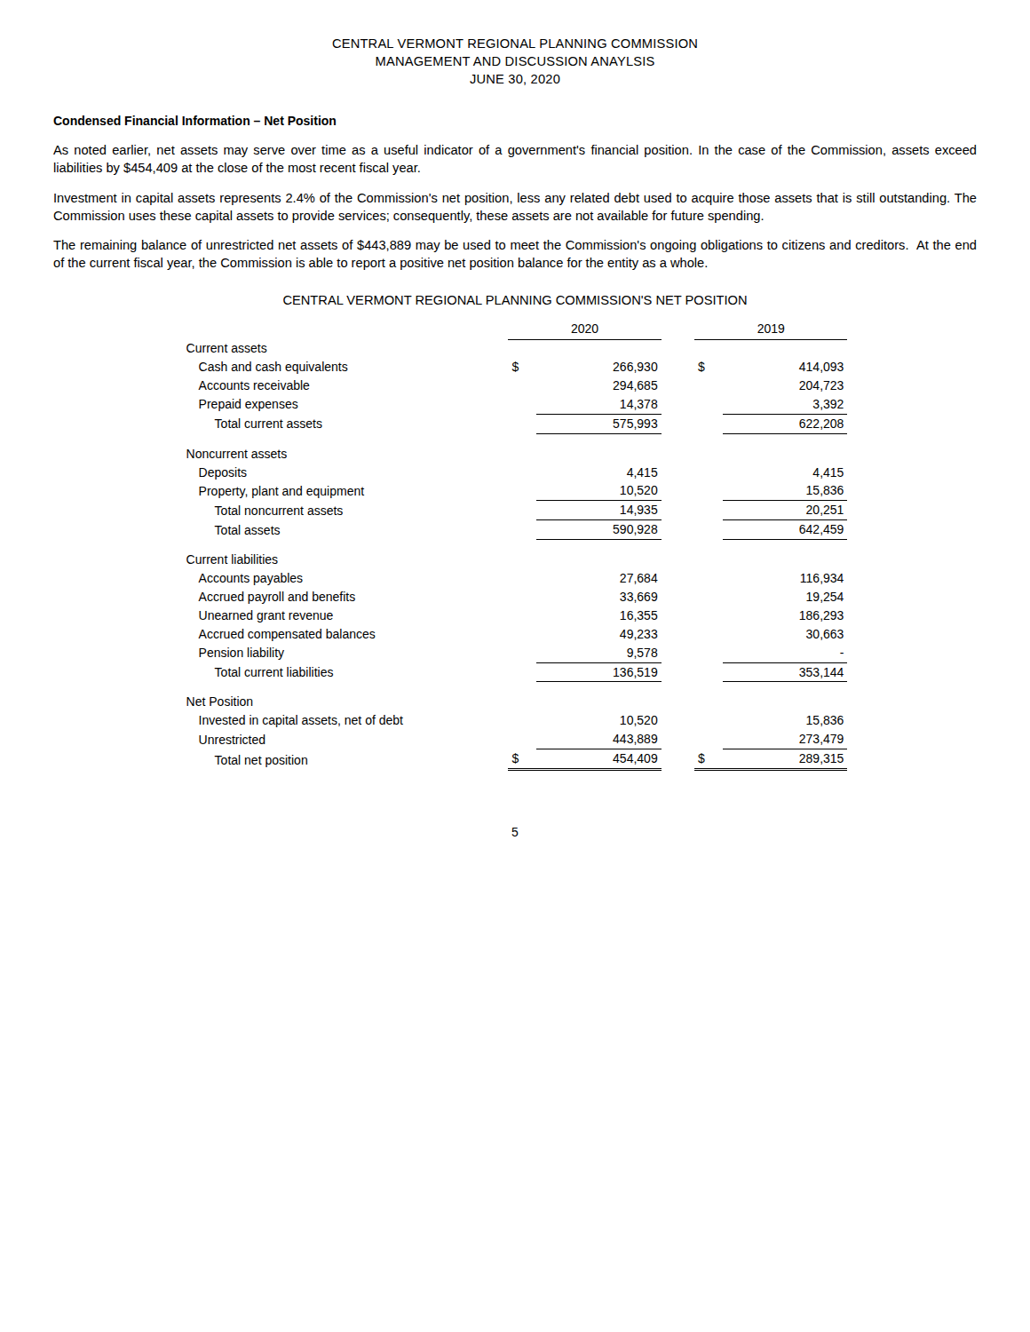CENTRAL VERMONT REGIONAL PLANNING COMMISSION
MANAGEMENT AND DISCUSSION ANAYLSIS
JUNE 30, 2020
Condensed Financial Information – Net Position
As noted earlier, net assets may serve over time as a useful indicator of a government's financial position. In the case of the Commission, assets exceed liabilities by $454,409 at the close of the most recent fiscal year.
Investment in capital assets represents 2.4% of the Commission's net position, less any related debt used to acquire those assets that is still outstanding. The Commission uses these capital assets to provide services; consequently, these assets are not available for future spending.
The remaining balance of unrestricted net assets of $443,889 may be used to meet the Commission's ongoing obligations to citizens and creditors. At the end of the current fiscal year, the Commission is able to report a positive net position balance for the entity as a whole.
CENTRAL VERMONT REGIONAL PLANNING COMMISSION'S NET POSITION
| | | 2020 | | 2019 |
| Current assets | | | | | | |
| Cash and cash equivalents | | $ | 266,930 | | $ | 414,093 |
| Accounts receivable | | | 294,685 | | | 204,723 |
| Prepaid expenses | | | 14,378 | | | 3,392 |
| Total current assets | | | 575,993 | | | 622,208 |
| Noncurrent assets | | | | | | |
| Deposits | | | 4,415 | | | 4,415 |
| Property, plant and equipment | | | 10,520 | | | 15,836 |
| Total noncurrent assets | | | 14,935 | | | 20,251 |
| Total assets | | | 590,928 | | | 642,459 |
| Current liabilities | | | | | | |
| Accounts payables | | | 27,684 | | | 116,934 |
| Accrued payroll and benefits | | | 33,669 | | | 19,254 |
| Unearned grant revenue | | | 16,355 | | | 186,293 |
| Accrued compensated balances | | | 49,233 | | | 30,663 |
| Pension liability | | | 9,578 | | | - |
| Total current liabilities | | | 136,519 | | | 353,144 |
| Net Position | | | | | | |
| Invested in capital assets, net of debt | | | 10,520 | | | 15,836 |
| Unrestricted | | | 443,889 | | | 273,479 |
| Total net position | | $ | 454,409 | | $ | 289,315 |
5